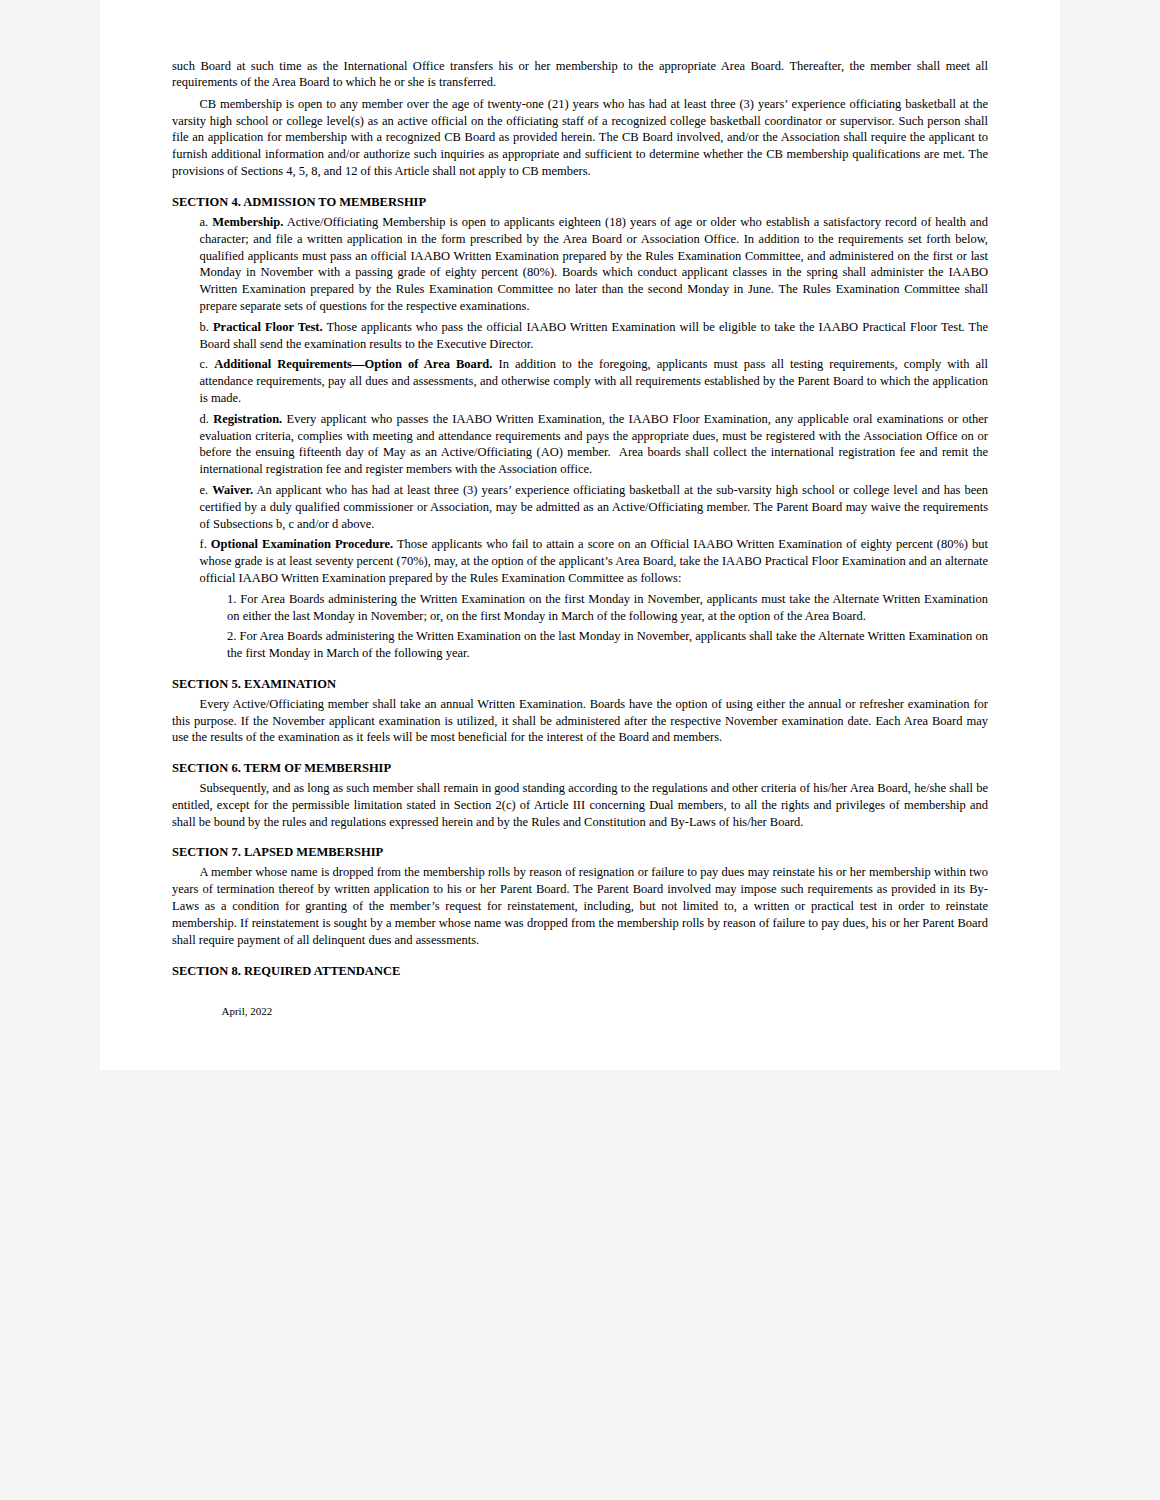such Board at such time as the International Office transfers his or her membership to the appropriate Area Board. Thereafter, the member shall meet all requirements of the Area Board to which he or she is transferred.
CB membership is open to any member over the age of twenty-one (21) years who has had at least three (3) years’ experience officiating basketball at the varsity high school or college level(s) as an active official on the officiating staff of a recognized college basketball coordinator or supervisor. Such person shall file an application for membership with a recognized CB Board as provided herein. The CB Board involved, and/or the Association shall require the applicant to furnish additional information and/or authorize such inquiries as appropriate and sufficient to determine whether the CB membership qualifications are met. The provisions of Sections 4, 5, 8, and 12 of this Article shall not apply to CB members.
Section 4. Admission to Membership
a. Membership. Active/Officiating Membership is open to applicants eighteen (18) years of age or older who establish a satisfactory record of health and character; and file a written application in the form prescribed by the Area Board or Association Office. In addition to the requirements set forth below, qualified applicants must pass an official IAABO Written Examination prepared by the Rules Examination Committee, and administered on the first or last Monday in November with a passing grade of eighty percent (80%). Boards which conduct applicant classes in the spring shall administer the IAABO Written Examination prepared by the Rules Examination Committee no later than the second Monday in June. The Rules Examination Committee shall prepare separate sets of questions for the respective examinations.
b. Practical Floor Test. Those applicants who pass the official IAABO Written Examination will be eligible to take the IAABO Practical Floor Test. The Board shall send the examination results to the Executive Director.
c. Additional Requirements—Option of Area Board. In addition to the foregoing, applicants must pass all testing requirements, comply with all attendance requirements, pay all dues and assessments, and otherwise comply with all requirements established by the Parent Board to which the application is made.
d. Registration. Every applicant who passes the IAABO Written Examination, the IAABO Floor Examination, any applicable oral examinations or other evaluation criteria, complies with meeting and attendance requirements and pays the appropriate dues, must be registered with the Association Office on or before the ensuing fifteenth day of May as an Active/Officiating (AO) member. Area boards shall collect the international registration fee and remit the international registration fee and register members with the Association office.
e. Waiver. An applicant who has had at least three (3) years’ experience officiating basketball at the sub-varsity high school or college level and has been certified by a duly qualified commissioner or Association, may be admitted as an Active/Officiating member. The Parent Board may waive the requirements of Subsections b, c and/or d above.
f. Optional Examination Procedure. Those applicants who fail to attain a score on an Official IAABO Written Examination of eighty percent (80%) but whose grade is at least seventy percent (70%), may, at the option of the applicant’s Area Board, take the IAABO Practical Floor Examination and an alternate official IAABO Written Examination prepared by the Rules Examination Committee as follows:
1. For Area Boards administering the Written Examination on the first Monday in November, applicants must take the Alternate Written Examination on either the last Monday in November; or, on the first Monday in March of the following year, at the option of the Area Board.
2. For Area Boards administering the Written Examination on the last Monday in November, applicants shall take the Alternate Written Examination on the first Monday in March of the following year.
Section 5. Examination
Every Active/Officiating member shall take an annual Written Examination. Boards have the option of using either the annual or refresher examination for this purpose. If the November applicant examination is utilized, it shall be administered after the respective November examination date. Each Area Board may use the results of the examination as it feels will be most beneficial for the interest of the Board and members.
Section 6. Term of Membership
Subsequently, and as long as such member shall remain in good standing according to the regulations and other criteria of his/her Area Board, he/she shall be entitled, except for the permissible limitation stated in Section 2(c) of Article III concerning Dual members, to all the rights and privileges of membership and shall be bound by the rules and regulations expressed herein and by the Rules and Constitution and By-Laws of his/her Board.
Section 7. Lapsed Membership
A member whose name is dropped from the membership rolls by reason of resignation or failure to pay dues may reinstate his or her membership within two years of termination thereof by written application to his or her Parent Board. The Parent Board involved may impose such requirements as provided in its By-Laws as a condition for granting of the member’s request for reinstatement, including, but not limited to, a written or practical test in order to reinstate membership. If reinstatement is sought by a member whose name was dropped from the membership rolls by reason of failure to pay dues, his or her Parent Board shall require payment of all delinquent dues and assessments.
Section 8. Required Attendance
April, 2022